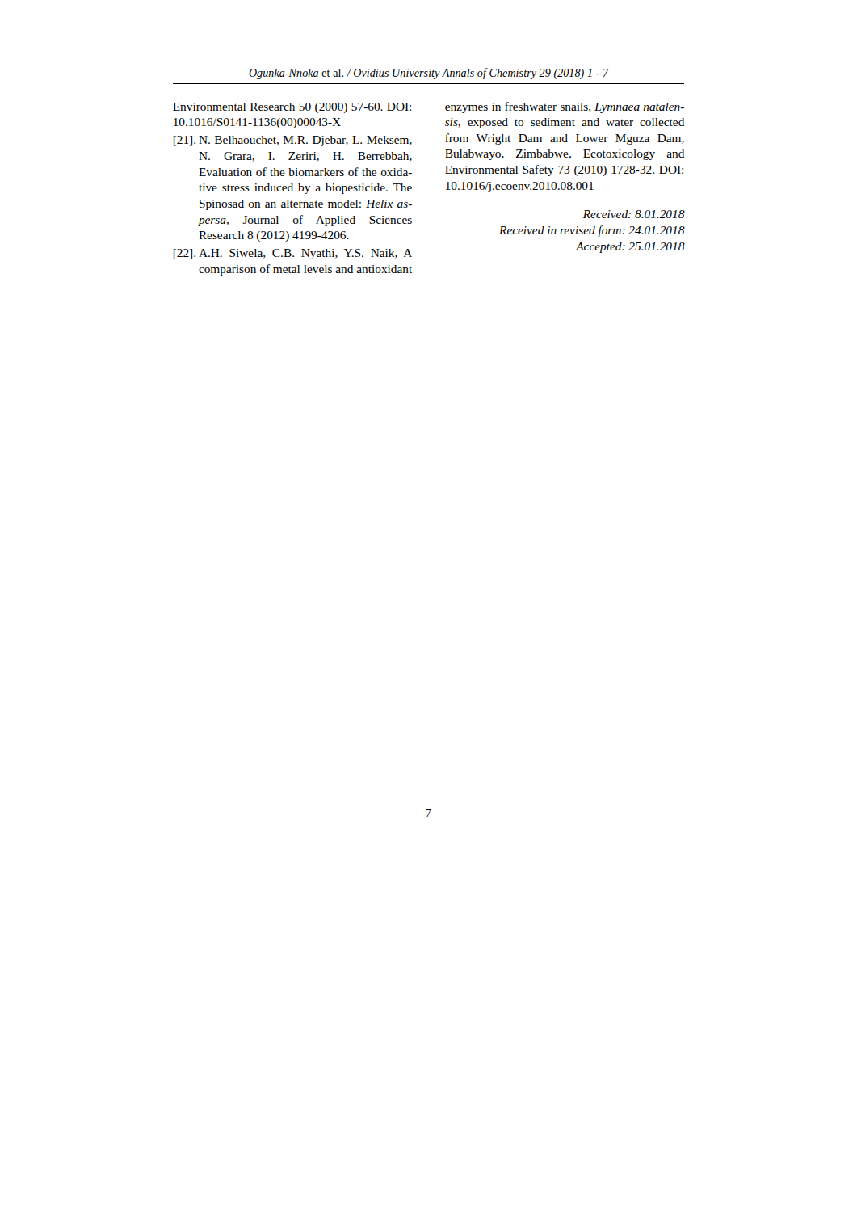Ogunka-Nnoka et al. / Ovidius University Annals of Chemistry 29 (2018) 1 - 7
Environmental Research 50 (2000) 57-60. DOI: 10.1016/S0141-1136(00)00043-X
[21]. N. Belhaouchet, M.R. Djebar, L. Meksem, N. Grara, I. Zeriri, H. Berrebbah, Evaluation of the biomarkers of the oxidative stress induced by a biopesticide. The Spinosad on an alternate model: Helix aspersa, Journal of Applied Sciences Research 8 (2012) 4199-4206.
[22]. A.H. Siwela, C.B. Nyathi, Y.S. Naik, A comparison of metal levels and antioxidant
enzymes in freshwater snails, Lymnaea natalensis, exposed to sediment and water collected from Wright Dam and Lower Mguza Dam, Bulabwayo, Zimbabwe, Ecotoxicology and Environmental Safety 73 (2010) 1728-32. DOI: 10.1016/j.ecoenv.2010.08.001
Received: 8.01.2018
Received in revised form: 24.01.2018
Accepted: 25.01.2018
7